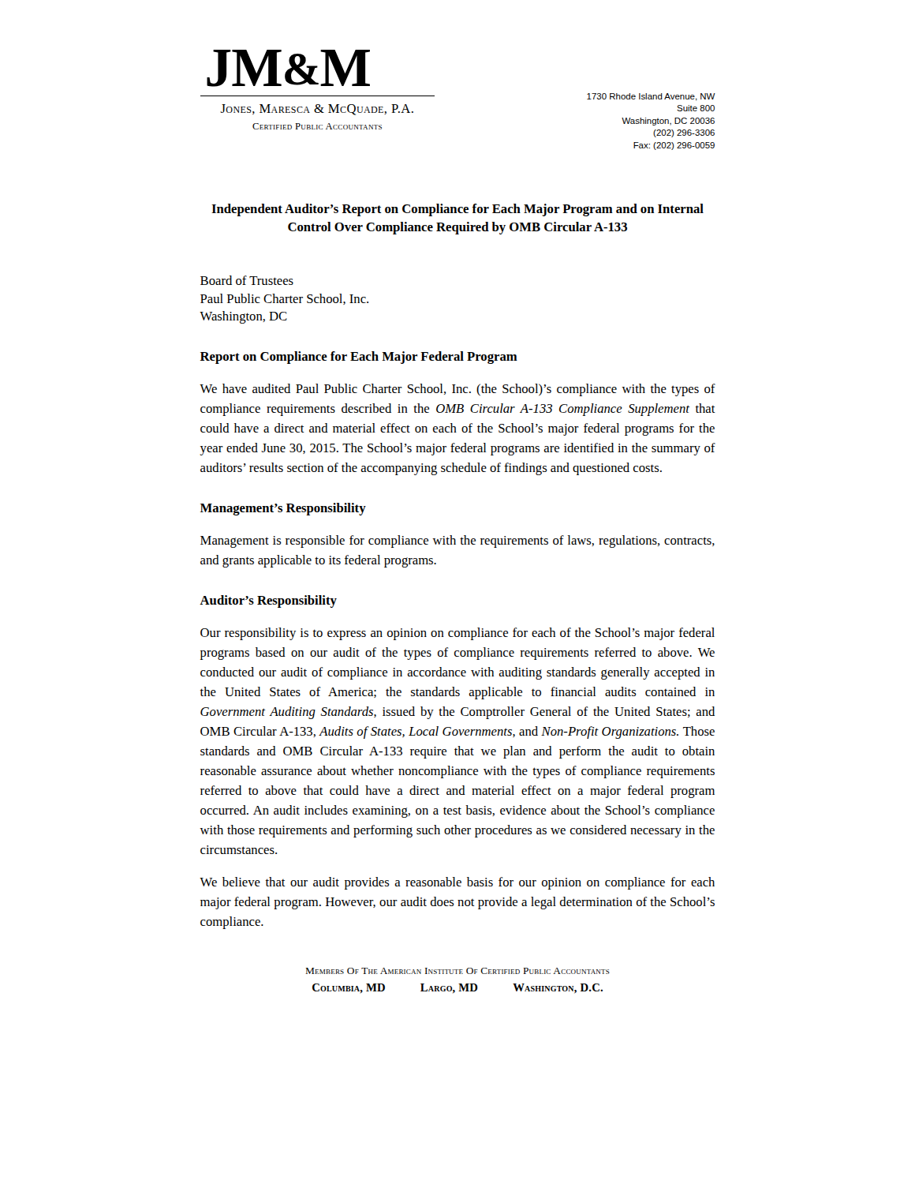JM&M
Jones, Maresca & McQuade, P.A.
Certified Public Accountants
1730 Rhode Island Avenue, NW
Suite 800
Washington, DC 20036
(202) 296-3306
Fax: (202) 296-0059
Independent Auditor’s Report on Compliance for Each Major Program and on Internal
Control Over Compliance Required by OMB Circular A-133
Board of Trustees
Paul Public Charter School, Inc.
Washington, DC
Report on Compliance for Each Major Federal Program
We have audited Paul Public Charter School, Inc. (the School)’s compliance with the types of compliance requirements described in the OMB Circular A-133 Compliance Supplement that could have a direct and material effect on each of the School’s major federal programs for the year ended June 30, 2015. The School’s major federal programs are identified in the summary of auditors’ results section of the accompanying schedule of findings and questioned costs.
Management’s Responsibility
Management is responsible for compliance with the requirements of laws, regulations, contracts, and grants applicable to its federal programs.
Auditor’s Responsibility
Our responsibility is to express an opinion on compliance for each of the School’s major federal programs based on our audit of the types of compliance requirements referred to above. We conducted our audit of compliance in accordance with auditing standards generally accepted in the United States of America; the standards applicable to financial audits contained in Government Auditing Standards, issued by the Comptroller General of the United States; and OMB Circular A-133, Audits of States, Local Governments, and Non-Profit Organizations. Those standards and OMB Circular A-133 require that we plan and perform the audit to obtain reasonable assurance about whether noncompliance with the types of compliance requirements referred to above that could have a direct and material effect on a major federal program occurred. An audit includes examining, on a test basis, evidence about the School’s compliance with those requirements and performing such other procedures as we considered necessary in the circumstances.
We believe that our audit provides a reasonable basis for our opinion on compliance for each major federal program. However, our audit does not provide a legal determination of the School’s compliance.
Members Of The American Institute Of Certified Public Accountants
Columbia, MD Largo, MD Washington, D.C.